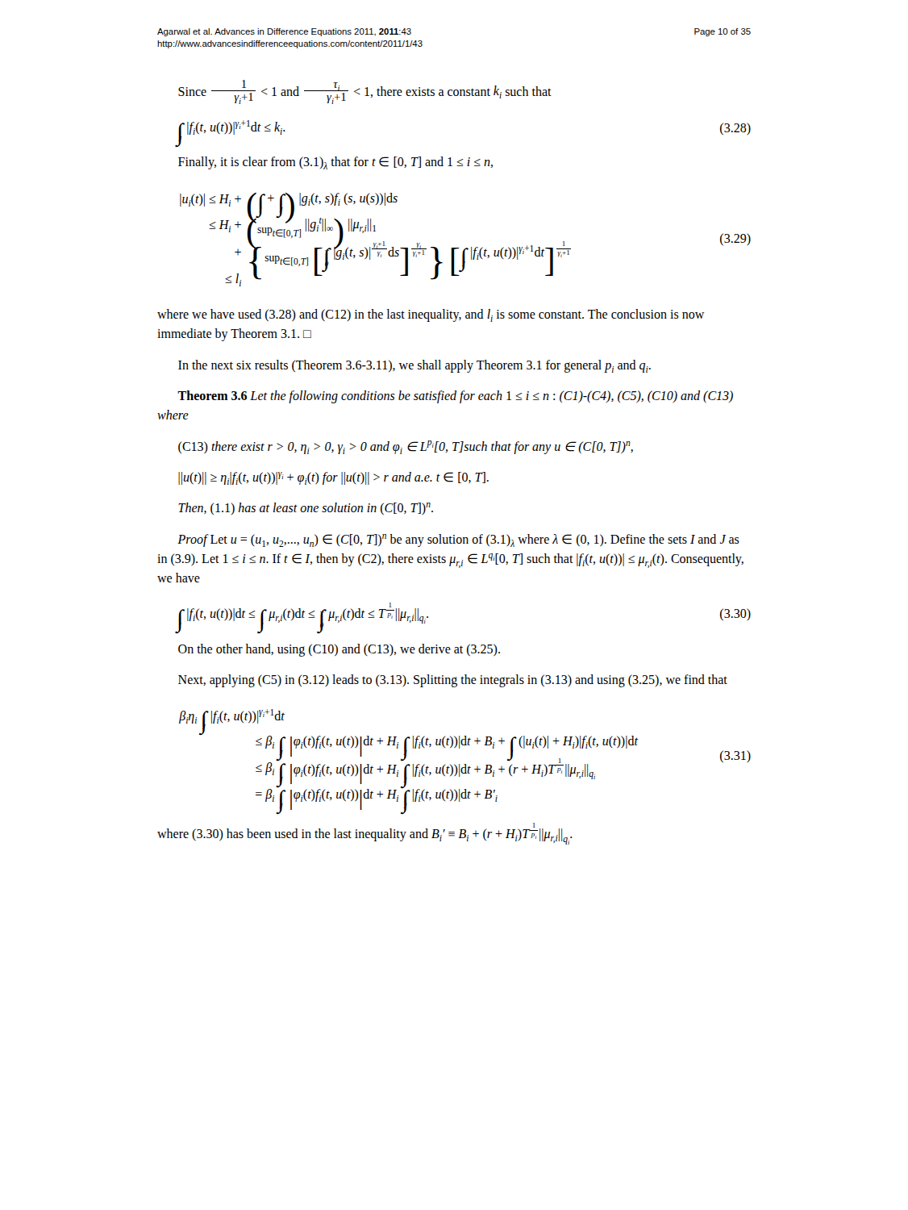Agarwal et al. Advances in Difference Equations 2011, 2011:43
http://www.advancesindifferenceequations.com/content/2011/1/43
Page 10 of 35
Since 1 γi+1 < 1 and τi γi+1 < 1, there exists a constant ki such that
∫J |fi(t, u(t))|γi+1dt ≤ ki.
(3.28)
Finally, it is clear from (3.1)λ that for t ∈ [0, T] and 1 ≤ i ≤ n,
|ui(t)| ≤ Hi + (∫I + ∫J) |gi(t, s)fi (s, u(s))|ds
≤ Hi + ( supt∈[0,T] ||git||∞) ||μr,i||1
+ { supt∈[0,T] [∫T 0 |gi(t, s)|γi+1 γids]γi γi+1} [∫J |fi(t, u(t))|γi+1dt]1 γi+1
≤ li
(3.29)
where we have used (3.28) and (C12) in the last inequality, and li is some constant. The conclusion is now immediate by Theorem 3.1. □
In the next six results (Theorem 3.6-3.11), we shall apply Theorem 3.1 for general pi and qi.
Theorem 3.6 Let the following conditions be satisfied for each 1 ≤ i ≤ n : (C1)-(C4), (C5), (C10) and (C13) where
(C13) there exist r > 0, ηi > 0, γi > 0 and φi ∈ Lpi[0, T]such that for any u ∈ (C[0, T])n,
||u(t)|| ≥ ηi|fi(t, u(t))|γi + φi(t) for ||u(t)|| > r and a.e. t ∈ [0, T].
Then, (1.1) has at least one solution in (C[0, T])n.
Proof Let u = (u1, u2,..., un) ∈ (C[0, T])n be any solution of (3.1)λ where λ ∈ (0, 1). Define the sets I and J as in (3.9). Let 1 ≤ i ≤ n. If t ∈ I, then by (C2), there exists μr,i ∈ Lqi[0, T] such that |fi(t, u(t))| ≤ μr,i(t). Consequently, we have
∫I |fi(t, u(t))|dt ≤ ∫I μr,i(t)dt ≤ ∫T 0 μr,i(t)dt ≤ T1 pi||μr,i||qi.
(3.30)
On the other hand, using (C10) and (C13), we derive at (3.25).
Next, applying (C5) in (3.12) leads to (3.13). Splitting the integrals in (3.13) and using (3.25), we find that
βi ηi ∫J |fi(t, u(t))|γi+1dt
≤ βi ∫J |φi(t)fi(t, u(t))|dt + Hi ∫J |fi(t, u(t))|dt + Bi + ∫I (|ui(t)| + Hi)|fi(t, u(t))|dt
≤ βi ∫J |φi(t)fi(t, u(t))|dt + Hi ∫J |fi(t, u(t))|dt + Bi + (r + Hi)T1 pi||μr,i||qi
= βi ∫J |φi(t)fi(t, u(t))|dt + Hi ∫J |fi(t, u(t))|dt + B′i
(3.31)
where (3.30) has been used in the last inequality and Bi′ ≡ Bi + (r + Hi)T1 pi||μr,i||qi.